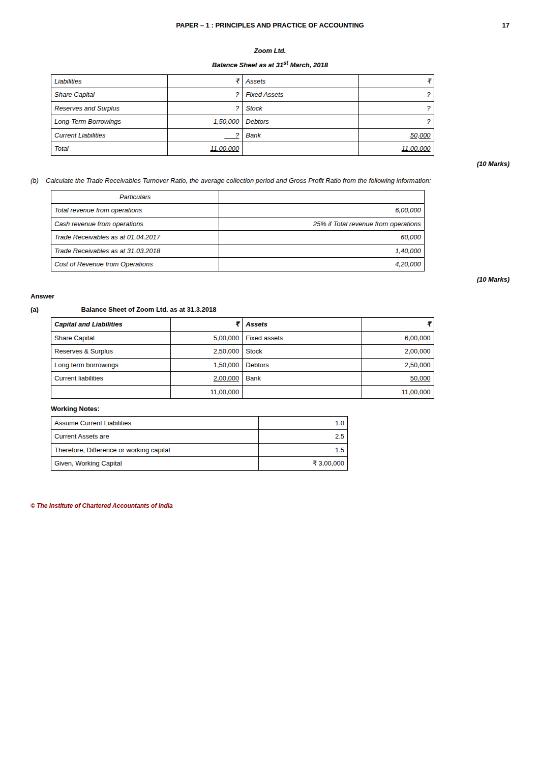PAPER – 1 : PRINCIPLES AND PRACTICE OF ACCOUNTING 17
Zoom Ltd.
Balance Sheet as at 31st March, 2018
| Liabilities | ₹ | Assets | ₹ |
| Share Capital | ? | Fixed Assets | ? |
| Reserves and Surplus | ? | Stock | ? |
| Long-Term Borrowings | 1,50,000 | Debtors | ? |
| Current Liabilities | ? | Bank | 50,000 |
| Total | 11,00,000 | | 11,00,000 |
(10 Marks)
(b) Calculate the Trade Receivables Turnover Ratio, the average collection period and Gross Profit Ratio from the following information:
| Particulars | |
| Total revenue from operations | 6,00,000 |
| Cash revenue from operations | 25% if Total revenue from operations |
| Trade Receivables as at 01.04.2017 | 60,000 |
| Trade Receivables as at 31.03.2018 | 1,40,000 |
| Cost of Revenue from Operations | 4,20,000 |
(10 Marks)
Answer
(a) Balance Sheet of Zoom Ltd. as at 31.3.2018
| Capital and Liabilities | ₹ | Assets | ₹ |
| --- | --- | --- | --- |
| Share Capital | 5,00,000 | Fixed assets | 6,00,000 |
| Reserves & Surplus | 2,50,000 | Stock | 2,00,000 |
| Long term borrowings | 1,50,000 | Debtors | 2,50,000 |
| Current liabilities | 2,00,000 | Bank | 50,000 |
| | 11,00,000 | | 11,00,000 |
Working Notes:
| Assume Current Liabilities | 1.0 |
| Current Assets are | 2.5 |
| Therefore, Difference or working capital | 1.5 |
| Given, Working Capital | ₹ 3,00,000 |
© The Institute of Chartered Accountants of India